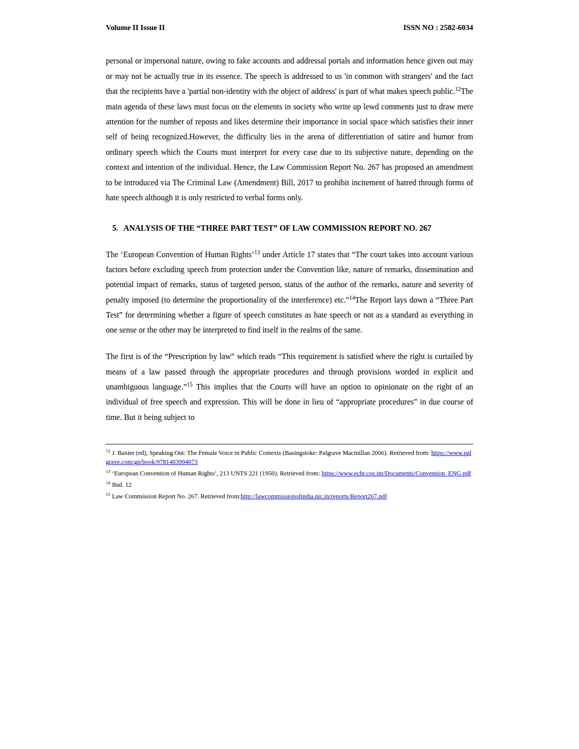Volume II Issue II ISSN NO : 2582-6034
personal or impersonal nature, owing to fake accounts and addressal portals and information hence given out may or may not be actually true in its essence. The speech is addressed to us 'in common with strangers' and the fact that the recipients have a 'partial non-identity with the object of address' is part of what makes speech public.12The main agenda of these laws must focus on the elements in society who write up lewd comments just to draw mere attention for the number of reposts and likes determine their importance in social space which satisfies their inner self of being recognized.However, the difficulty lies in the arena of differentiation of satire and humor from ordinary speech which the Courts must interpret for every case due to its subjective nature, depending on the context and intention of the individual. Hence, the Law Commission Report No. 267 has proposed an amendment to be introduced via The Criminal Law (Amendment) Bill, 2017 to prohibit incitement of hatred through forms of hate speech although it is only restricted to verbal forms only.
5. Analysis of the “Three Part Test” of Law Commission Report No. 267
The ‘European Convention of Human Rights’13 under Article 17 states that “The court takes into account various factors before excluding speech from protection under the Convention like, nature of remarks, dissemination and potential impact of remarks, status of targeted person, status of the author of the remarks, nature and severity of penalty imposed (to determine the proportionality of the interference) etc.”14The Report lays down a “Three Part Test” for determining whether a figure of speech constitutes as hate speech or not as a standard as everything in one sense or the other may be interpreted to find itself in the realms of the same.
The first is of the “Prescription by law” which reads “This requirement is satisfied where the right is curtailed by means of a law passed through the appropriate procedures and through provisions worded in explicit and unambiguous language.”15 This implies that the Courts will have an option to opinionate on the right of an individual of free speech and expression. This will be done in lieu of “appropriate procedures” in due course of time. But it being subject to
12 J. Baxter (ed), Speaking Out: The Female Voice in Public Contexts (Basingstoke: Palgrave Macmillan 2006). Retrieved from: https://www.palgrave.com/gp/book/9781403994073
13 ‘European Convention of Human Rights’, 213 UNTS 221 (1950). Retrieved from: https://www.echr.coe.int/Documents/Convention_ENG.pdf
14 Ibid. 12
15 Law Commission Report No. 267. Retrieved from:http://lawcommissionofindia.nic.in/reports/Report267.pdf